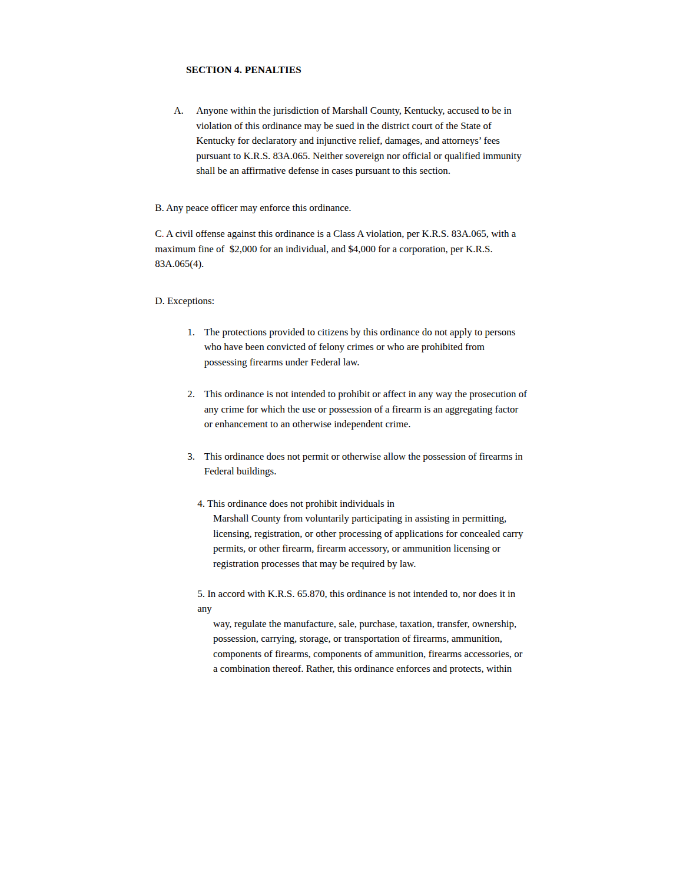SECTION 4. PENALTIES
Anyone within the jurisdiction of Marshall County, Kentucky, accused to be in violation of this ordinance may be sued in the district court of the State of Kentucky for declaratory and injunctive relief, damages, and attorneys’ fees pursuant to K.R.S. 83A.065. Neither sovereign nor official or qualified immunity shall be an affirmative defense in cases pursuant to this section.
B. Any peace officer may enforce this ordinance.
C. A civil offense against this ordinance is a Class A violation, per K.R.S. 83A.065, with a maximum fine of $2,000 for an individual, and $4,000 for a corporation, per K.R.S. 83A.065(4).
D. Exceptions:
The protections provided to citizens by this ordinance do not apply to persons who have been convicted of felony crimes or who are prohibited from possessing firearms under Federal law.
This ordinance is not intended to prohibit or affect in any way the prosecution of any crime for which the use or possession of a firearm is an aggregating factor or enhancement to an otherwise independent crime.
This ordinance does not permit or otherwise allow the possession of firearms in Federal buildings.
4. This ordinance does not prohibit individuals in Marshall County from voluntarily participating in assisting in permitting, licensing, registration, or other processing of applications for concealed carry permits, or other firearm, firearm accessory, or ammunition licensing or registration processes that may be required by law.
5. In accord with K.R.S. 65.870, this ordinance is not intended to, nor does it in any way, regulate the manufacture, sale, purchase, taxation, transfer, ownership, possession, carrying, storage, or transportation of firearms, ammunition, components of firearms, components of ammunition, firearms accessories, or a combination thereof. Rather, this ordinance enforces and protects, within